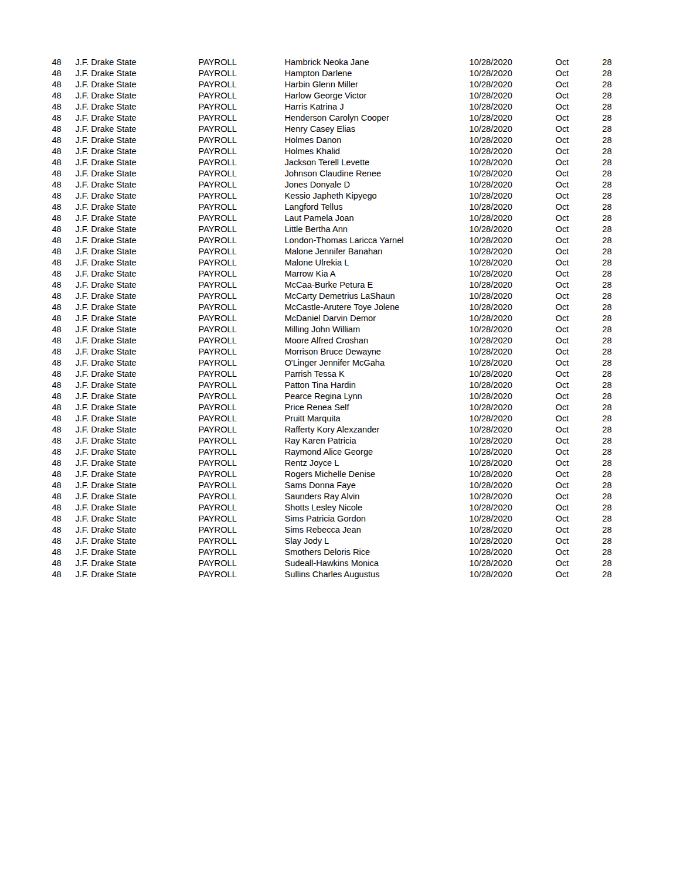| 48 | J.F. Drake State | PAYROLL | Hambrick Neoka Jane | 10/28/2020 | Oct | 28 |
| 48 | J.F. Drake State | PAYROLL | Hampton Darlene | 10/28/2020 | Oct | 28 |
| 48 | J.F. Drake State | PAYROLL | Harbin Glenn Miller | 10/28/2020 | Oct | 28 |
| 48 | J.F. Drake State | PAYROLL | Harlow George Victor | 10/28/2020 | Oct | 28 |
| 48 | J.F. Drake State | PAYROLL | Harris Katrina J | 10/28/2020 | Oct | 28 |
| 48 | J.F. Drake State | PAYROLL | Henderson Carolyn Cooper | 10/28/2020 | Oct | 28 |
| 48 | J.F. Drake State | PAYROLL | Henry Casey Elias | 10/28/2020 | Oct | 28 |
| 48 | J.F. Drake State | PAYROLL | Holmes Danon | 10/28/2020 | Oct | 28 |
| 48 | J.F. Drake State | PAYROLL | Holmes Khalid | 10/28/2020 | Oct | 28 |
| 48 | J.F. Drake State | PAYROLL | Jackson Terell Levette | 10/28/2020 | Oct | 28 |
| 48 | J.F. Drake State | PAYROLL | Johnson Claudine Renee | 10/28/2020 | Oct | 28 |
| 48 | J.F. Drake State | PAYROLL | Jones Donyale D | 10/28/2020 | Oct | 28 |
| 48 | J.F. Drake State | PAYROLL | Kessio Japheth Kipyego | 10/28/2020 | Oct | 28 |
| 48 | J.F. Drake State | PAYROLL | Langford Tellus | 10/28/2020 | Oct | 28 |
| 48 | J.F. Drake State | PAYROLL | Laut Pamela Joan | 10/28/2020 | Oct | 28 |
| 48 | J.F. Drake State | PAYROLL | Little Bertha Ann | 10/28/2020 | Oct | 28 |
| 48 | J.F. Drake State | PAYROLL | London-Thomas Laricca Yarnel | 10/28/2020 | Oct | 28 |
| 48 | J.F. Drake State | PAYROLL | Malone Jennifer Banahan | 10/28/2020 | Oct | 28 |
| 48 | J.F. Drake State | PAYROLL | Malone Ulrekia L | 10/28/2020 | Oct | 28 |
| 48 | J.F. Drake State | PAYROLL | Marrow Kia A | 10/28/2020 | Oct | 28 |
| 48 | J.F. Drake State | PAYROLL | McCaa-Burke Petura E | 10/28/2020 | Oct | 28 |
| 48 | J.F. Drake State | PAYROLL | McCarty Demetrius LaShaun | 10/28/2020 | Oct | 28 |
| 48 | J.F. Drake State | PAYROLL | McCastle-Arutere Toye Jolene | 10/28/2020 | Oct | 28 |
| 48 | J.F. Drake State | PAYROLL | McDaniel Darvin Demor | 10/28/2020 | Oct | 28 |
| 48 | J.F. Drake State | PAYROLL | Milling John William | 10/28/2020 | Oct | 28 |
| 48 | J.F. Drake State | PAYROLL | Moore Alfred Croshan | 10/28/2020 | Oct | 28 |
| 48 | J.F. Drake State | PAYROLL | Morrison Bruce Dewayne | 10/28/2020 | Oct | 28 |
| 48 | J.F. Drake State | PAYROLL | O'Linger Jennifer McGaha | 10/28/2020 | Oct | 28 |
| 48 | J.F. Drake State | PAYROLL | Parrish Tessa K | 10/28/2020 | Oct | 28 |
| 48 | J.F. Drake State | PAYROLL | Patton Tina Hardin | 10/28/2020 | Oct | 28 |
| 48 | J.F. Drake State | PAYROLL | Pearce Regina Lynn | 10/28/2020 | Oct | 28 |
| 48 | J.F. Drake State | PAYROLL | Price Renea Self | 10/28/2020 | Oct | 28 |
| 48 | J.F. Drake State | PAYROLL | Pruitt Marquita | 10/28/2020 | Oct | 28 |
| 48 | J.F. Drake State | PAYROLL | Rafferty Kory Alexzander | 10/28/2020 | Oct | 28 |
| 48 | J.F. Drake State | PAYROLL | Ray Karen Patricia | 10/28/2020 | Oct | 28 |
| 48 | J.F. Drake State | PAYROLL | Raymond Alice George | 10/28/2020 | Oct | 28 |
| 48 | J.F. Drake State | PAYROLL | Rentz Joyce L | 10/28/2020 | Oct | 28 |
| 48 | J.F. Drake State | PAYROLL | Rogers Michelle Denise | 10/28/2020 | Oct | 28 |
| 48 | J.F. Drake State | PAYROLL | Sams Donna Faye | 10/28/2020 | Oct | 28 |
| 48 | J.F. Drake State | PAYROLL | Saunders Ray Alvin | 10/28/2020 | Oct | 28 |
| 48 | J.F. Drake State | PAYROLL | Shotts Lesley Nicole | 10/28/2020 | Oct | 28 |
| 48 | J.F. Drake State | PAYROLL | Sims Patricia Gordon | 10/28/2020 | Oct | 28 |
| 48 | J.F. Drake State | PAYROLL | Sims Rebecca Jean | 10/28/2020 | Oct | 28 |
| 48 | J.F. Drake State | PAYROLL | Slay Jody L | 10/28/2020 | Oct | 28 |
| 48 | J.F. Drake State | PAYROLL | Smothers Deloris Rice | 10/28/2020 | Oct | 28 |
| 48 | J.F. Drake State | PAYROLL | Sudeall-Hawkins Monica | 10/28/2020 | Oct | 28 |
| 48 | J.F. Drake State | PAYROLL | Sullins Charles Augustus | 10/28/2020 | Oct | 28 |